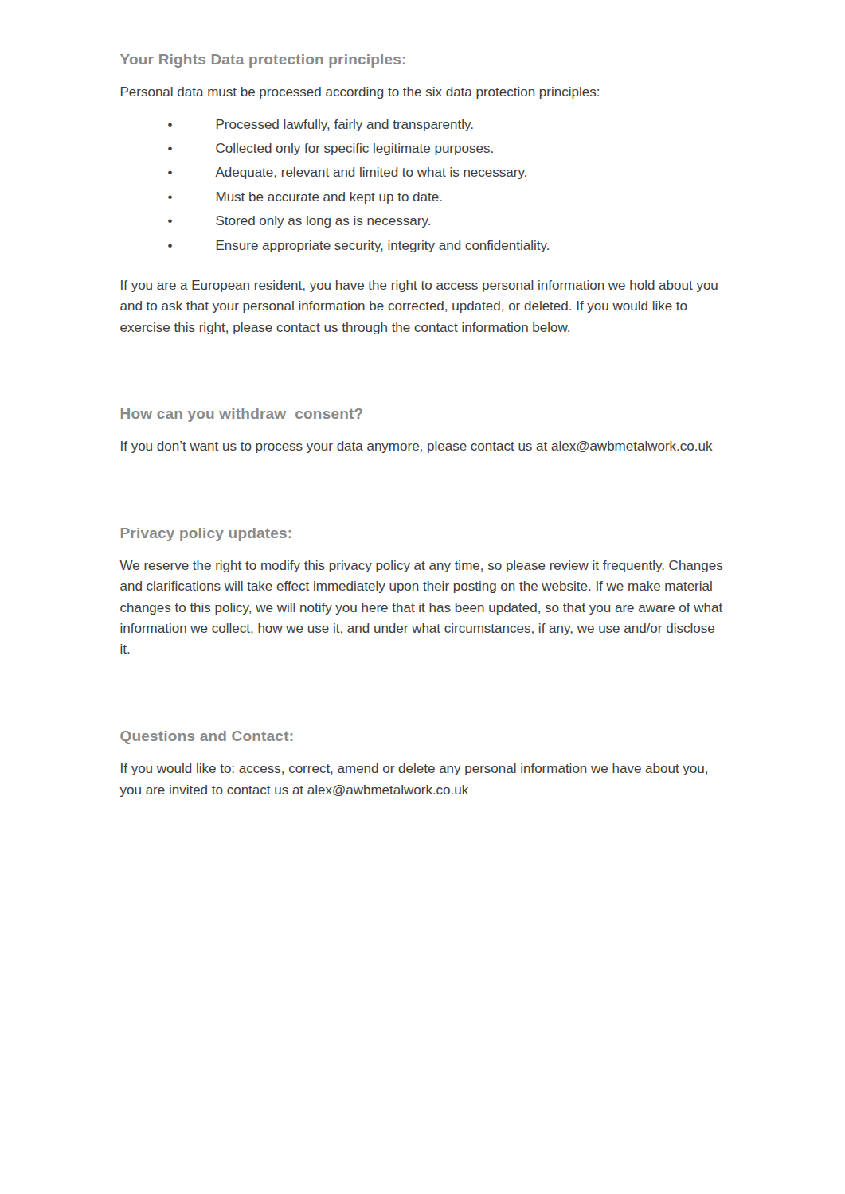Your Rights Data protection principles:
Personal data must be processed according to the six data protection principles:
Processed lawfully, fairly and transparently.
Collected only for specific legitimate purposes.
Adequate, relevant and limited to what is necessary.
Must be accurate and kept up to date.
Stored only as long as is necessary.
Ensure appropriate security, integrity and confidentiality.
If you are a European resident, you have the right to access personal information we hold about you and to ask that your personal information be corrected, updated, or deleted. If you would like to exercise this right, please contact us through the contact information below.
How can you withdraw consent?
If you don’t want us to process your data anymore, please contact us at alex@awbmetalwork.co.uk
Privacy policy updates:
We reserve the right to modify this privacy policy at any time, so please review it frequently. Changes and clarifications will take effect immediately upon their posting on the website. If we make material changes to this policy, we will notify you here that it has been updated, so that you are aware of what information we collect, how we use it, and under what circumstances, if any, we use and/or disclose it.
Questions and Contact:
If you would like to: access, correct, amend or delete any personal information we have about you, you are invited to contact us at alex@awbmetalwork.co.uk